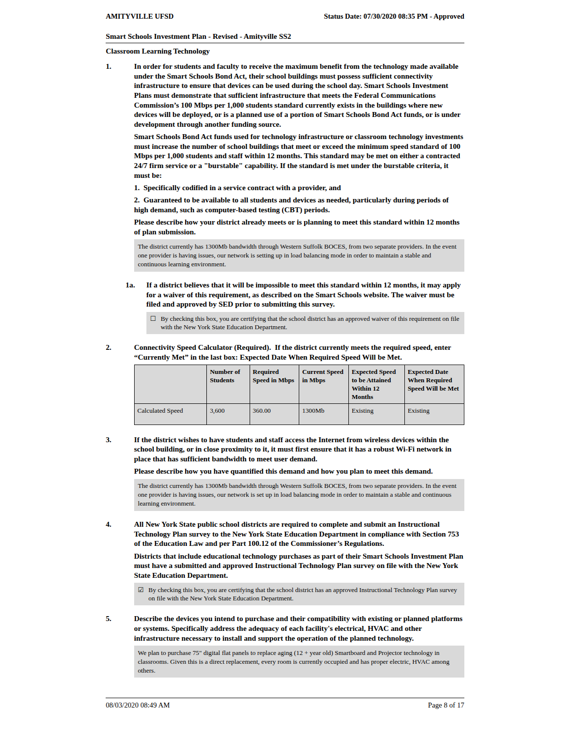Amityville UFSD
Status Date: 07/30/2020 08:35 PM - Approved
Smart Schools Investment Plan - Revised - Amityville SS2
Classroom Learning Technology
1.
In order for students and faculty to receive the maximum benefit from the technology made available under the Smart Schools Bond Act, their school buildings must possess sufficient connectivity infrastructure to ensure that devices can be used during the school day. Smart Schools Investment Plans must demonstrate that sufficient infrastructure that meets the Federal Communications Commission’s 100 Mbps per 1,000 students standard currently exists in the buildings where new devices will be deployed, or is a planned use of a portion of Smart Schools Bond Act funds, or is under development through another funding source.
Smart Schools Bond Act funds used for technology infrastructure or classroom technology investments must increase the number of school buildings that meet or exceed the minimum speed standard of 100 Mbps per 1,000 students and staff within 12 months. This standard may be met on either a contracted 24/7 firm service or a "burstable" capability. If the standard is met under the burstable criteria, it must be:
1. Specifically codified in a service contract with a provider, and
2. Guaranteed to be available to all students and devices as needed, particularly during periods of high demand, such as computer-based testing (CBT) periods.
Please describe how your district already meets or is planning to meet this standard within 12 months of plan submission.
The district currently has 1300Mb bandwidth through Western Suffolk BOCES, from two separate providers. In the event one provider is having issues, our network is setting up in load balancing mode in order to maintain a stable and continuous learning environment.
1a.
If a district believes that it will be impossible to meet this standard within 12 months, it may apply for a waiver of this requirement, as described on the Smart Schools website. The waiver must be filed and approved by SED prior to submitting this survey.
☐
By checking this box, you are certifying that the school district has an approved waiver of this requirement on file with the New York State Education Department.
2.
Connectivity Speed Calculator (Required). If the district currently meets the required speed, enter “Currently Met” in the last box: Expected Date When Required Speed Will be Met.
| | Number of Students | Required Speed in Mbps | Current Speed in Mbps | Expected Speed to be Attained Within 12 Months | Expected Date When Required Speed Will be Met |
| --- | --- | --- | --- | --- | --- |
| Calculated Speed | 3,600 | 360.00 | 1300Mb | Existing | Existing |
3.
If the district wishes to have students and staff access the Internet from wireless devices within the school building, or in close proximity to it, it must first ensure that it has a robust Wi-Fi network in place that has sufficient bandwidth to meet user demand.
Please describe how you have quantified this demand and how you plan to meet this demand.
The district currently has 1300Mb bandwidth through Western Suffolk BOCES, from two separate providers. In the event one provider is having issues, our network is set up in load balancing mode in order to maintain a stable and continuous learning environment.
4.
All New York State public school districts are required to complete and submit an Instructional Technology Plan survey to the New York State Education Department in compliance with Section 753 of the Education Law and per Part 100.12 of the Commissioner’s Regulations.
Districts that include educational technology purchases as part of their Smart Schools Investment Plan must have a submitted and approved Instructional Technology Plan survey on file with the New York State Education Department.
☑
By checking this box, you are certifying that the school district has an approved Instructional Technology Plan survey on file with the New York State Education Department.
5.
Describe the devices you intend to purchase and their compatibility with existing or planned platforms or systems. Specifically address the adequacy of each facility's electrical, HVAC and other infrastructure necessary to install and support the operation of the planned technology.
We plan to purchase 75" digital flat panels to replace aging (12 + year old) Smartboard and Projector technology in classrooms. Given this is a direct replacement, every room is currently occupied and has proper electric, HVAC among others.
08/03/2020 08:49 AM
Page 8 of 17